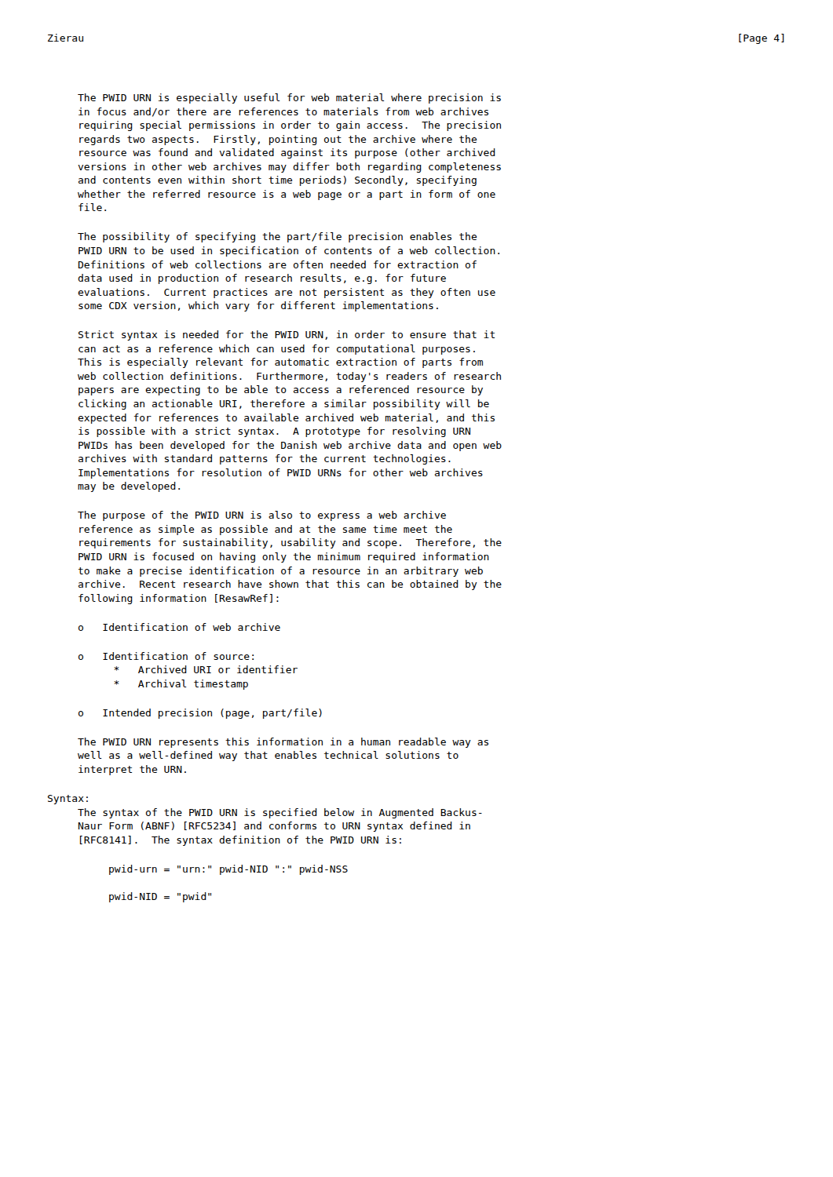Zierau [Page 4]
The PWID URN is especially useful for web material where precision is in focus and/or there are references to materials from web archives requiring special permissions in order to gain access. The precision regards two aspects. Firstly, pointing out the archive where the resource was found and validated against its purpose (other archived versions in other web archives may differ both regarding completeness and contents even within short time periods) Secondly, specifying whether the referred resource is a web page or a part in form of one file.
The possibility of specifying the part/file precision enables the PWID URN to be used in specification of contents of a web collection. Definitions of web collections are often needed for extraction of data used in production of research results, e.g. for future evaluations. Current practices are not persistent as they often use some CDX version, which vary for different implementations.
Strict syntax is needed for the PWID URN, in order to ensure that it can act as a reference which can used for computational purposes. This is especially relevant for automatic extraction of parts from web collection definitions. Furthermore, today's readers of research papers are expecting to be able to access a referenced resource by clicking an actionable URI, therefore a similar possibility will be expected for references to available archived web material, and this is possible with a strict syntax. A prototype for resolving URN PWIDs has been developed for the Danish web archive data and open web archives with standard patterns for the current technologies. Implementations for resolution of PWID URNs for other web archives may be developed.
The purpose of the PWID URN is also to express a web archive reference as simple as possible and at the same time meet the requirements for sustainability, usability and scope. Therefore, the PWID URN is focused on having only the minimum required information to make a precise identification of a resource in an arbitrary web archive. Recent research have shown that this can be obtained by the following information [ResawRef]:
Identification of web archive
Identification of source:
Archived URI or identifier
Archival timestamp
Intended precision (page, part/file)
The PWID URN represents this information in a human readable way as well as a well-defined way that enables technical solutions to interpret the URN.
Syntax:
The syntax of the PWID URN is specified below in Augmented Backus- Naur Form (ABNF) [RFC5234] and conforms to URN syntax defined in [RFC8141]. The syntax definition of the PWID URN is:
pwid-urn = "urn:" pwid-NID ":" pwid-NSS

pwid-NID = "pwid"